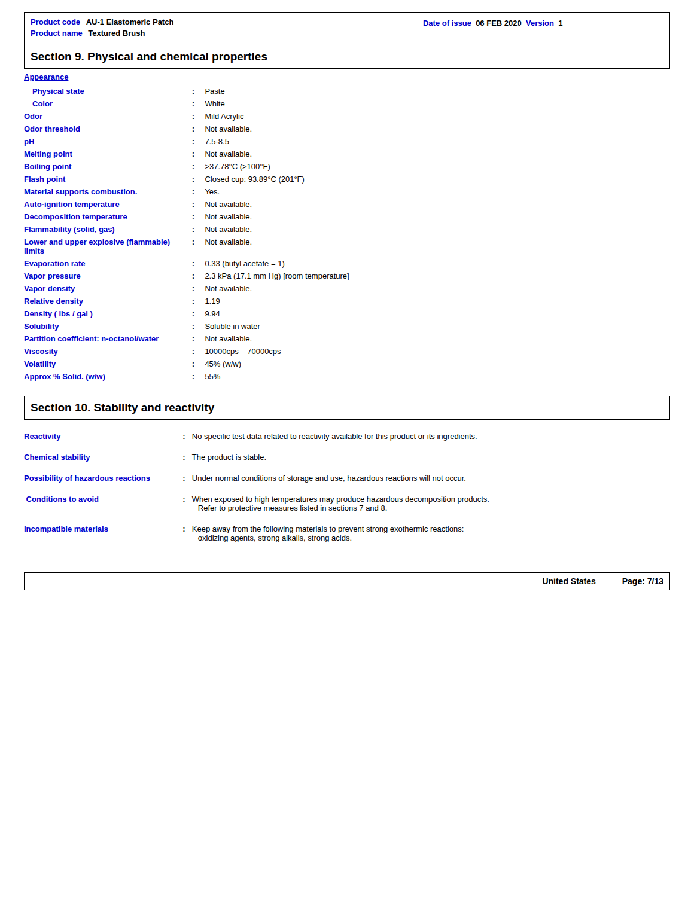Product code AU-1 Elastomeric Patch
Product name Textured Brush
Date of issue 06 FEB 2020 Version 1
Section 9. Physical and chemical properties
Appearance
| Physical state | : | Paste |
| Color | : | White |
| Odor | : | Mild Acrylic |
| Odor threshold | : | Not available. |
| pH | : | 7.5-8.5 |
| Melting point | : | Not available. |
| Boiling point | : | >37.78°C (>100°F) |
| Flash point | : | Closed cup: 93.89°C (201°F) |
| Material supports combustion. | : | Yes. |
| Auto-ignition temperature | : | Not available. |
| Decomposition temperature | : | Not available. |
| Flammability (solid, gas) | : | Not available. |
| Lower and upper explosive (flammable) limits | : | Not available. |
| Evaporation rate | : | 0.33 (butyl acetate = 1) |
| Vapor pressure | : | 2.3 kPa (17.1 mm Hg) [room temperature] |
| Vapor density | : | Not available. |
| Relative density | : | 1.19 |
| Density ( lbs / gal ) | : | 9.94 |
| Solubility | : | Soluble in water |
| Partition coefficient: n-octanol/water | : | Not available. |
| Viscosity | : | 10000cps – 70000cps |
| Volatility | : | 45% (w/w) |
| Approx % Solid. (w/w) | : | 55% |
Section 10. Stability and reactivity
| Reactivity | : | No specific test data related to reactivity available for this product or its ingredients. |
| Chemical stability | : | The product is stable. |
| Possibility of hazardous reactions | : | Under normal conditions of storage and use, hazardous reactions will not occur. |
| Conditions to avoid | : | When exposed to high temperatures may produce hazardous decomposition products. Refer to protective measures listed in sections 7 and 8. |
| Incompatible materials | : | Keep away from the following materials to prevent strong exothermic reactions: oxidizing agents, strong alkalis, strong acids. |
United States Page: 7/13